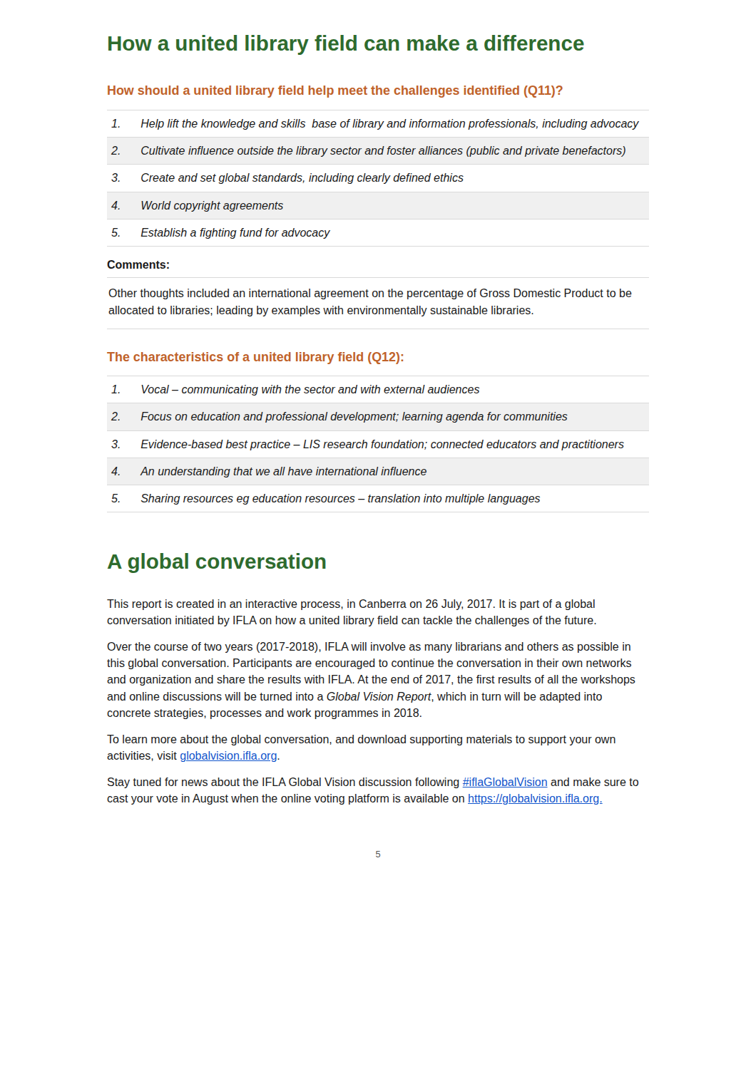How a united library field can make a difference
How should a united library field help meet the challenges identified (Q11)?
| 1. | Help lift the knowledge and skills base of library and information professionals, including advocacy |
| 2. | Cultivate influence outside the library sector and foster alliances (public and private benefactors) |
| 3. | Create and set global standards, including clearly defined ethics |
| 4. | World copyright agreements |
| 5. | Establish a fighting fund for advocacy |
Comments:
Other thoughts included an international agreement on the percentage of Gross Domestic Product to be allocated to libraries; leading by examples with environmentally sustainable libraries.
The characteristics of a united library field (Q12):
| 1. | Vocal – communicating with the sector and with external audiences |
| 2. | Focus on education and professional development; learning agenda for communities |
| 3. | Evidence-based best practice – LIS research foundation; connected educators and practitioners |
| 4. | An understanding that we all have international influence |
| 5. | Sharing resources eg education resources – translation into multiple languages |
A global conversation
This report is created in an interactive process, in Canberra on 26 July, 2017. It is part of a global conversation initiated by IFLA on how a united library field can tackle the challenges of the future.
Over the course of two years (2017-2018), IFLA will involve as many librarians and others as possible in this global conversation. Participants are encouraged to continue the conversation in their own networks and organization and share the results with IFLA. At the end of 2017, the first results of all the workshops and online discussions will be turned into a Global Vision Report, which in turn will be adapted into concrete strategies, processes and work programmes in 2018.
To learn more about the global conversation, and download supporting materials to support your own activities, visit globalvision.ifla.org.
Stay tuned for news about the IFLA Global Vision discussion following #iflaGlobalVision and make sure to cast your vote in August when the online voting platform is available on https://globalvision.ifla.org.
5